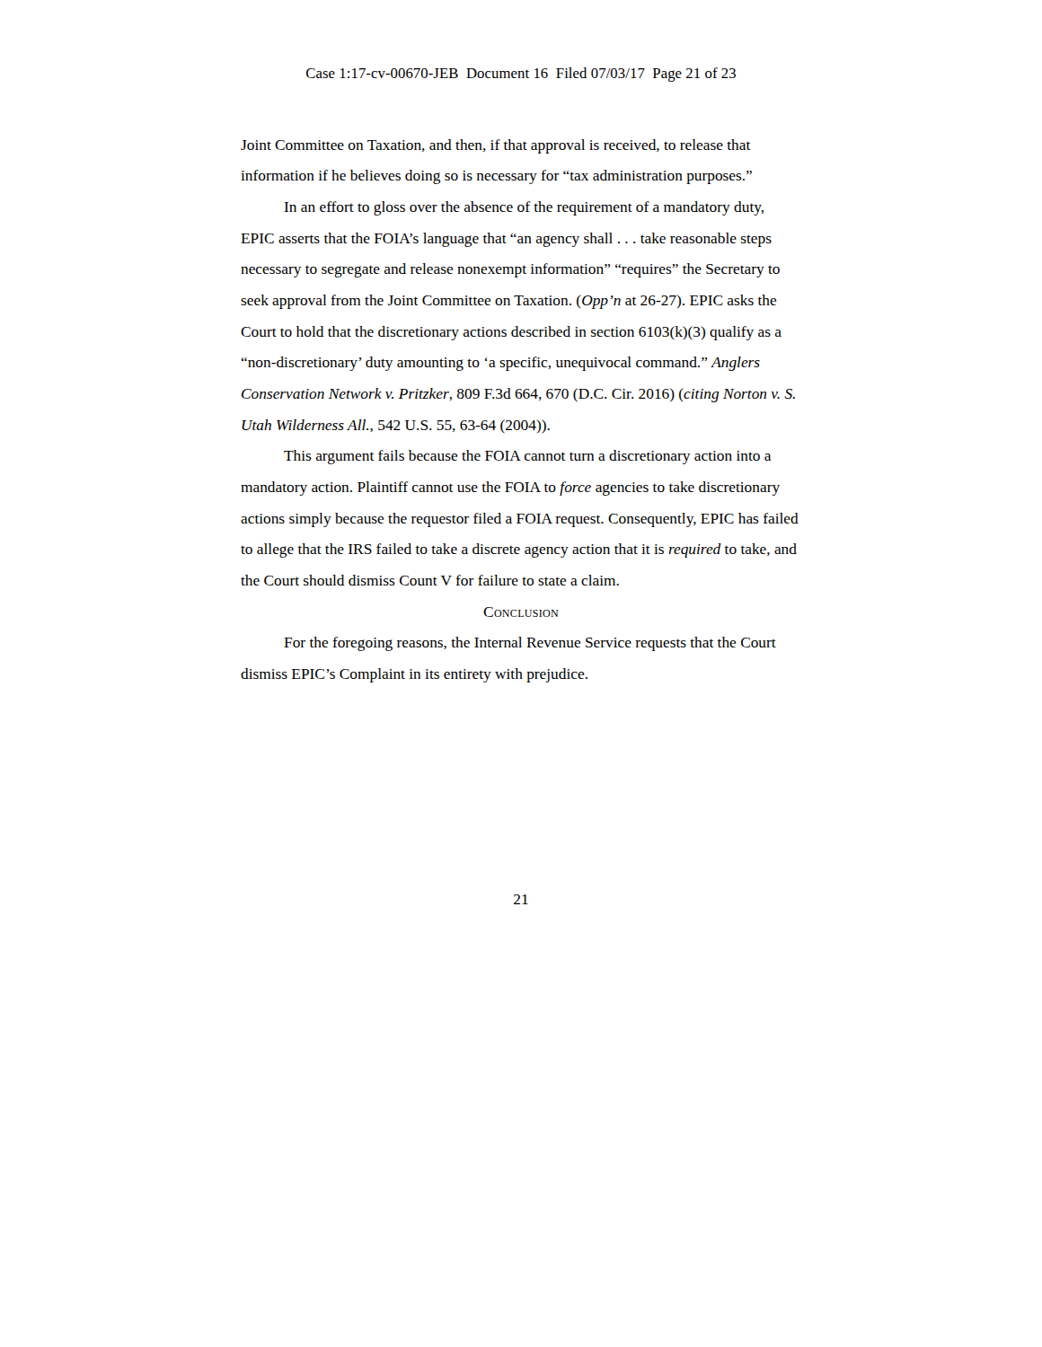Case 1:17-cv-00670-JEB Document 16 Filed 07/03/17 Page 21 of 23
Joint Committee on Taxation, and then, if that approval is received, to release that information if he believes doing so is necessary for “tax administration purposes.”
In an effort to gloss over the absence of the requirement of a mandatory duty, EPIC asserts that the FOIA’s language that “an agency shall . . . take reasonable steps necessary to segregate and release nonexempt information” “requires” the Secretary to seek approval from the Joint Committee on Taxation. (Opp’n at 26-27). EPIC asks the Court to hold that the discretionary actions described in section 6103(k)(3) qualify as a “non-discretionary’ duty amounting to ‘a specific, unequivocal command.” Anglers Conservation Network v. Pritzker, 809 F.3d 664, 670 (D.C. Cir. 2016) (citing Norton v. S. Utah Wilderness All., 542 U.S. 55, 63-64 (2004)).
This argument fails because the FOIA cannot turn a discretionary action into a mandatory action. Plaintiff cannot use the FOIA to force agencies to take discretionary actions simply because the requestor filed a FOIA request. Consequently, EPIC has failed to allege that the IRS failed to take a discrete agency action that it is required to take, and the Court should dismiss Count V for failure to state a claim.
Conclusion
For the foregoing reasons, the Internal Revenue Service requests that the Court dismiss EPIC’s Complaint in its entirety with prejudice.
21